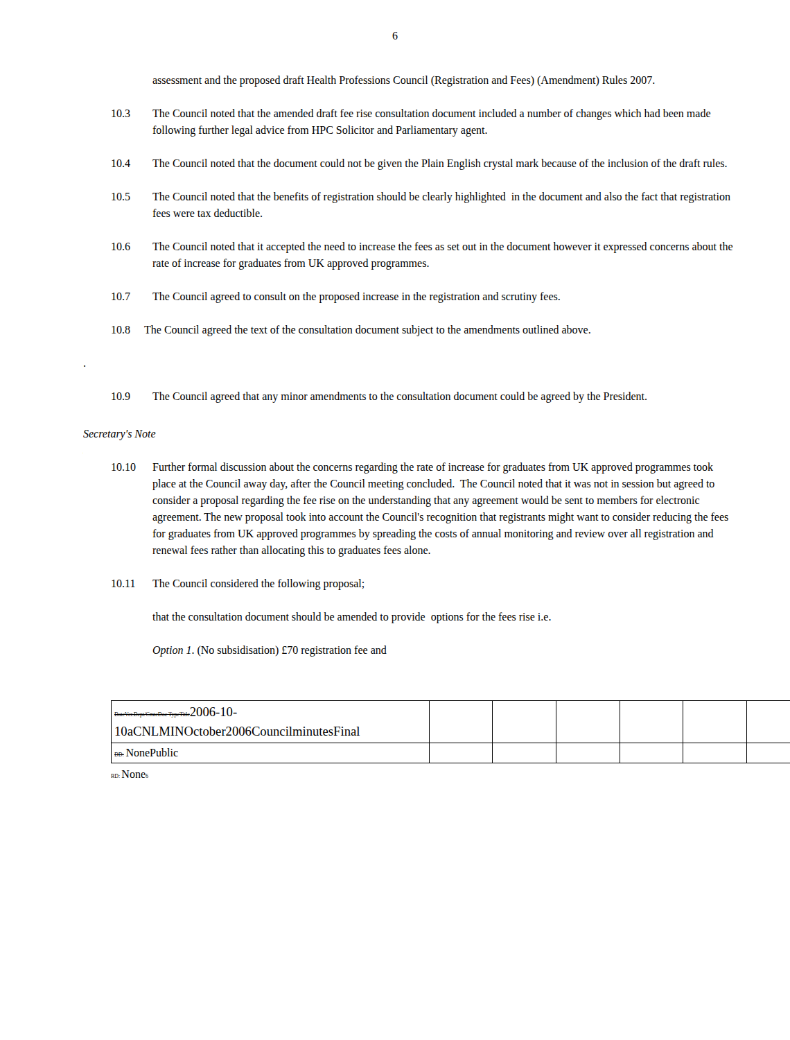6
assessment and the proposed draft Health Professions Council (Registration and Fees) (Amendment) Rules 2007.
10.3
The Council noted that the amended draft fee rise consultation document included a number of changes which had been made following further legal advice from HPC Solicitor and Parliamentary agent.
10.4
The Council noted that the document could not be given the Plain English crystal mark because of the inclusion of the draft rules.
10.5
The Council noted that the benefits of registration should be clearly highlighted in the document and also the fact that registration fees were tax deductible.
10.6
The Council noted that it accepted the need to increase the fees as set out in the document however it expressed concerns about the rate of increase for graduates from UK approved programmes.
10.7
The Council agreed to consult on the proposed increase in the registration and scrutiny fees.
10.8 The Council agreed the text of the consultation document subject to the amendments outlined above.
.
10.9
The Council agreed that any minor amendments to the consultation document could be agreed by the President.
Secretary's Note
10.10
Further formal discussion about the concerns regarding the rate of increase for graduates from UK approved programmes took place at the Council away day, after the Council meeting concluded. The Council noted that it was not in session but agreed to consider a proposal regarding the fee rise on the understanding that any agreement would be sent to members for electronic agreement. The new proposal took into account the Council's recognition that registrants might want to consider reducing the fees for graduates from UK approved programmes by spreading the costs of annual monitoring and review over all registration and renewal fees rather than allocating this to graduates fees alone.
10.11
The Council considered the following proposal;
that the consultation document should be amended to provide options for the fees rise i.e.
Option 1. (No subsidisation) £70 registration fee and
| DateVer.Dept/CmteDoc TypeTitle 2006-10-10aCNLMINOctober2006CouncilminutesFinal | | | | | | |
| DD: NonePublic | | | | | | |
RD: None 6